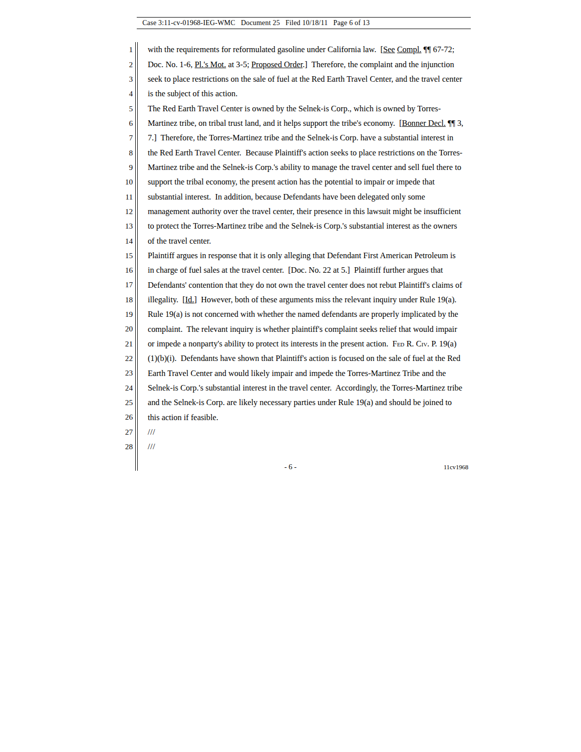Case 3:11-cv-01968-IEG-WMC Document 25 Filed 10/18/11 Page 6 of 13
1
2
3
4
5
6
7
8
9
10
11
12
13
14
15
16
17
18
19
20
21
22
23
24
25
26
27
28
with the requirements for reformulated gasoline under California law. [See Compl. ¶¶ 67-72; Doc. No. 1-6, Pl.'s Mot. at 3-5; Proposed Order.] Therefore, the complaint and the injunction seek to place restrictions on the sale of fuel at the Red Earth Travel Center, and the travel center is the subject of this action.
The Red Earth Travel Center is owned by the Selnek-is Corp., which is owned by Torres-Martinez tribe, on tribal trust land, and it helps support the tribe's economy. [Bonner Decl. ¶¶ 3, 7.] Therefore, the Torres-Martinez tribe and the Selnek-is Corp. have a substantial interest in the Red Earth Travel Center. Because Plaintiff's action seeks to place restrictions on the Torres-Martinez tribe and the Selnek-is Corp.'s ability to manage the travel center and sell fuel there to support the tribal economy, the present action has the potential to impair or impede that substantial interest. In addition, because Defendants have been delegated only some management authority over the travel center, their presence in this lawsuit might be insufficient to protect the Torres-Martinez tribe and the Selnek-is Corp.'s substantial interest as the owners of the travel center.
Plaintiff argues in response that it is only alleging that Defendant First American Petroleum is in charge of fuel sales at the travel center. [Doc. No. 22 at 5.] Plaintiff further argues that Defendants' contention that they do not own the travel center does not rebut Plaintiff's claims of illegality. [Id.] However, both of these arguments miss the relevant inquiry under Rule 19(a). Rule 19(a) is not concerned with whether the named defendants are properly implicated by the complaint. The relevant inquiry is whether plaintiff's complaint seeks relief that would impair or impede a nonparty's ability to protect its interests in the present action. Fed R. Civ. P. 19(a)(1)(b)(i). Defendants have shown that Plaintiff's action is focused on the sale of fuel at the Red Earth Travel Center and would likely impair and impede the Torres-Martinez Tribe and the Selnek-is Corp.'s substantial interest in the travel center. Accordingly, the Torres-Martinez tribe and the Selnek-is Corp. are likely necessary parties under Rule 19(a) and should be joined to this action if feasible.
///
///
- 6 - 11cv1968